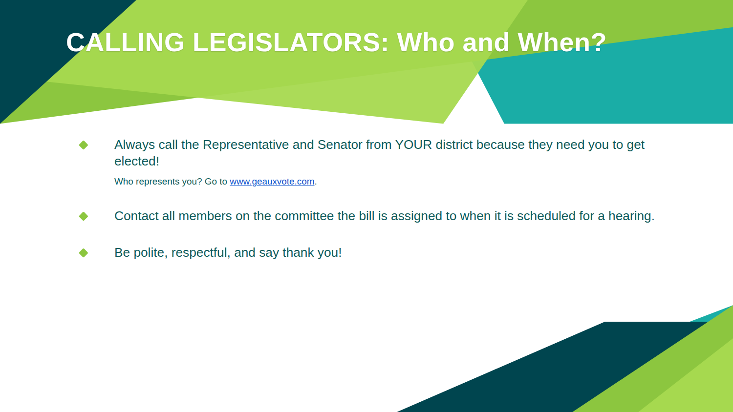CALLING LEGISLATORS: Who and When?
Always call the Representative and Senator from YOUR district because they need you to get elected! Who represents you? Go to www.geauxvote.com.
Contact all members on the committee the bill is assigned to when it is scheduled for a hearing.
Be polite, respectful, and say thank you!